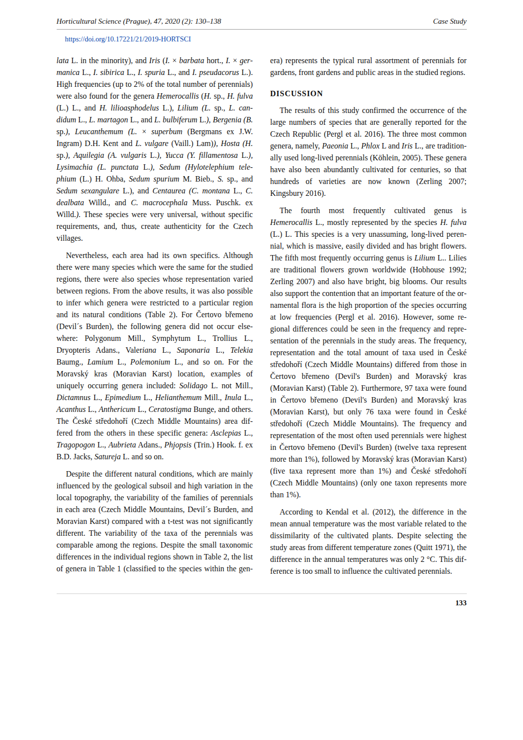Horticultural Science (Prague), 47, 2020 (2): 130–138 Case Study
https://doi.org/10.17221/21/2019-HORTSCI
lata L. in the minority), and Iris (I. × barbata hort., I. × germanica L., I. sibirica L., I. spuria L., and I. pseudacorus L.). High frequencies (up to 2% of the total number of perennials) were also found for the genera Hemerocallis (H. sp., H. fulva (L.) L., and H. lilioasphodelus L.), Lilium (L. sp., L. candidum L., L. martagon L., and L. bulbiferum L.), Bergenia (B. sp.), Leucanthemum (L. × superbum (Bergmans ex J.W. Ingram) D.H. Kent and L. vulgare (Vaill.) Lam)), Hosta (H. sp.), Aquilegia (A. vulgaris L.), Yucca (Y. fillamentosa L.), Lysimachia (L. punctata L.), Sedum (Hylotelephium telephium (L.) H. Ohba, Sedum spurium M. Bieb., S. sp., and Sedum sexangulare L.), and Centaurea (C. montana L., C. dealbata Willd., and C. macrocephala Muss. Puschk. ex Willd.). These species were very universal, without specific requirements, and, thus, create authenticity for the Czech villages.
Nevertheless, each area had its own specifics. Although there were many species which were the same for the studied regions, there were also species whose representation varied between regions. From the above results, it was also possible to infer which genera were restricted to a particular region and its natural conditions (Table 2). For Čertovo břemeno (Devil´s Burden), the following genera did not occur elsewhere: Polygonum Mill., Symphytum L., Trollius L., Dryopteris Adans., Valeriana L., Saponaria L., Telekia Baumg., Lamium L., Polemonium L., and so on. For the Moravský kras (Moravian Karst) location, examples of uniquely occurring genera included: Solidago L. not Mill., Dictamnus L., Epimedium L., Helianthemum Mill., Inula L., Acanthus L., Anthericum L., Ceratostigma Bunge, and others. The České středohoří (Czech Middle Mountains) area differed from the others in these specific genera: Asclepias L., Tragopogon L., Aubrieta Adans., Phjopsis (Trin.) Hook. f. ex B.D. Jacks, Satureja L. and so on.
Despite the different natural conditions, which are mainly influenced by the geological subsoil and high variation in the local topography, the variability of the families of perennials in each area (Czech Middle Mountains, Devil´s Burden, and Moravian Karst) compared with a t-test was not significantly different. The variability of the taxa of the perennials was comparable among the regions. Despite the small taxonomic differences in the individual regions shown in Table 2, the list of genera in Table 1 (classified to the species within the genera) represents the typical rural assortment of perennials for gardens, front gardens and public areas in the studied regions.
DISCUSSION
The results of this study confirmed the occurrence of the large numbers of species that are generally reported for the Czech Republic (Pergl et al. 2016). The three most common genera, namely, Paeonia L., Phlox L and Iris L., are traditionally used long-lived perennials (Köhlein, 2005). These genera have also been abundantly cultivated for centuries, so that hundreds of varieties are now known (Zerling 2007; Kingsbury 2016).
The fourth most frequently cultivated genus is Hemerocallis L., mostly represented by the species H. fulva (L.) L. This species is a very unassuming, long-lived perennial, which is massive, easily divided and has bright flowers. The fifth most frequently occurring genus is Lilium L.. Lilies are traditional flowers grown worldwide (Hobhouse 1992; Zerling 2007) and also have bright, big blooms. Our results also support the contention that an important feature of the ornamental flora is the high proportion of the species occurring at low frequencies (Pergl et al. 2016). However, some regional differences could be seen in the frequency and representation of the perennials in the study areas. The frequency, representation and the total amount of taxa used in České středohoří (Czech Middle Mountains) differed from those in Čertovo břemeno (Devil's Burden) and Moravský kras (Moravian Karst) (Table 2). Furthermore, 97 taxa were found in Čertovo břemeno (Devil's Burden) and Moravský kras (Moravian Karst), but only 76 taxa were found in České středohoří (Czech Middle Mountains). The frequency and representation of the most often used perennials were highest in Čertovo břemeno (Devil's Burden) (twelve taxa represent more than 1%), followed by Moravský kras (Moravian Karst) (five taxa represent more than 1%) and České středohoří (Czech Middle Mountains) (only one taxon represents more than 1%).
According to Kendal et al. (2012), the difference in the mean annual temperature was the most variable related to the dissimilarity of the cultivated plants. Despite selecting the study areas from different temperature zones (Quitt 1971), the difference in the annual temperatures was only 2 °C. This difference is too small to influence the cultivated perennials.
133